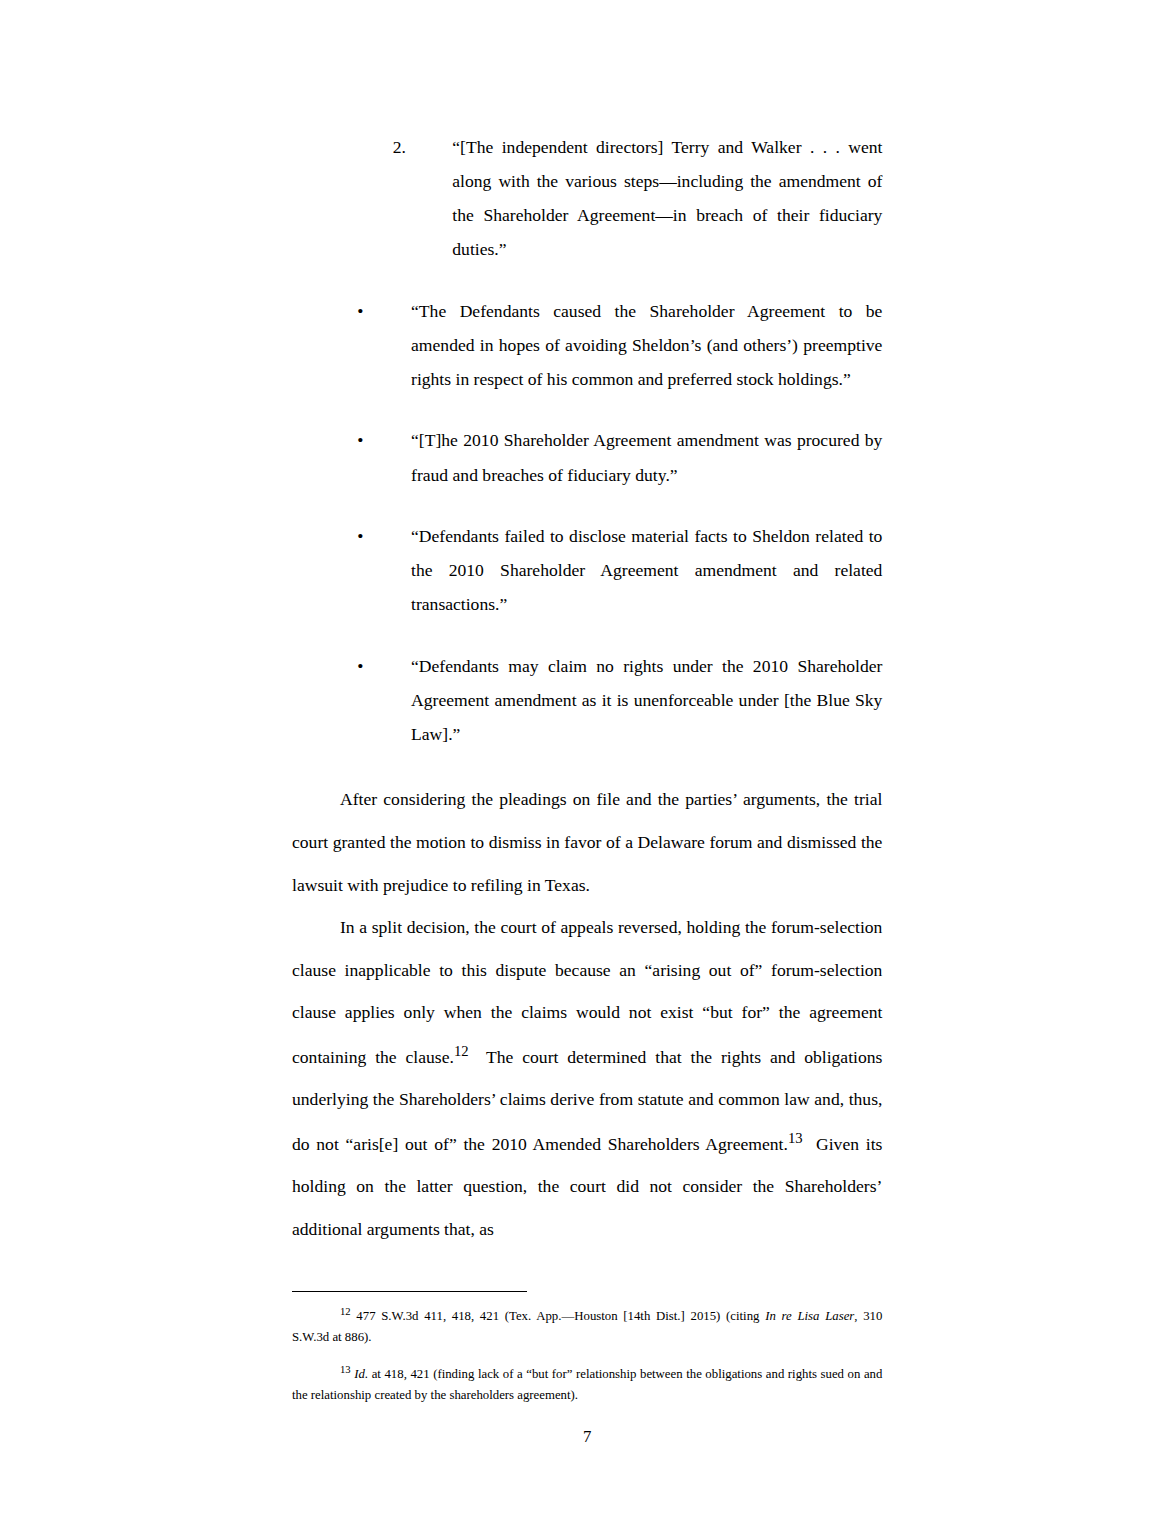2.
“[The independent directors] Terry and Walker . . . went along with the various steps—including the amendment of the Shareholder Agreement—in breach of their fiduciary duties.”
•
“The Defendants caused the Shareholder Agreement to be amended in hopes of avoiding Sheldon’s (and others’) preemptive rights in respect of his common and preferred stock holdings.”
•
“[T]he 2010 Shareholder Agreement amendment was procured by fraud and breaches of fiduciary duty.”
•
“Defendants failed to disclose material facts to Sheldon related to the 2010 Shareholder Agreement amendment and related transactions.”
•
“Defendants may claim no rights under the 2010 Shareholder Agreement amendment as it is unenforceable under [the Blue Sky Law].”
After considering the pleadings on file and the parties’ arguments, the trial court granted the motion to dismiss in favor of a Delaware forum and dismissed the lawsuit with prejudice to refiling in Texas.
In a split decision, the court of appeals reversed, holding the forum-selection clause inapplicable to this dispute because an “arising out of” forum-selection clause applies only when the claims would not exist “but for” the agreement containing the clause.12 The court determined that the rights and obligations underlying the Shareholders’ claims derive from statute and common law and, thus, do not “aris[e] out of” the 2010 Amended Shareholders Agreement.13 Given its holding on the latter question, the court did not consider the Shareholders’ additional arguments that, as
12 477 S.W.3d 411, 418, 421 (Tex. App.—Houston [14th Dist.] 2015) (citing In re Lisa Laser, 310 S.W.3d at 886).
13 Id. at 418, 421 (finding lack of a “but for” relationship between the obligations and rights sued on and the relationship created by the shareholders agreement).
7